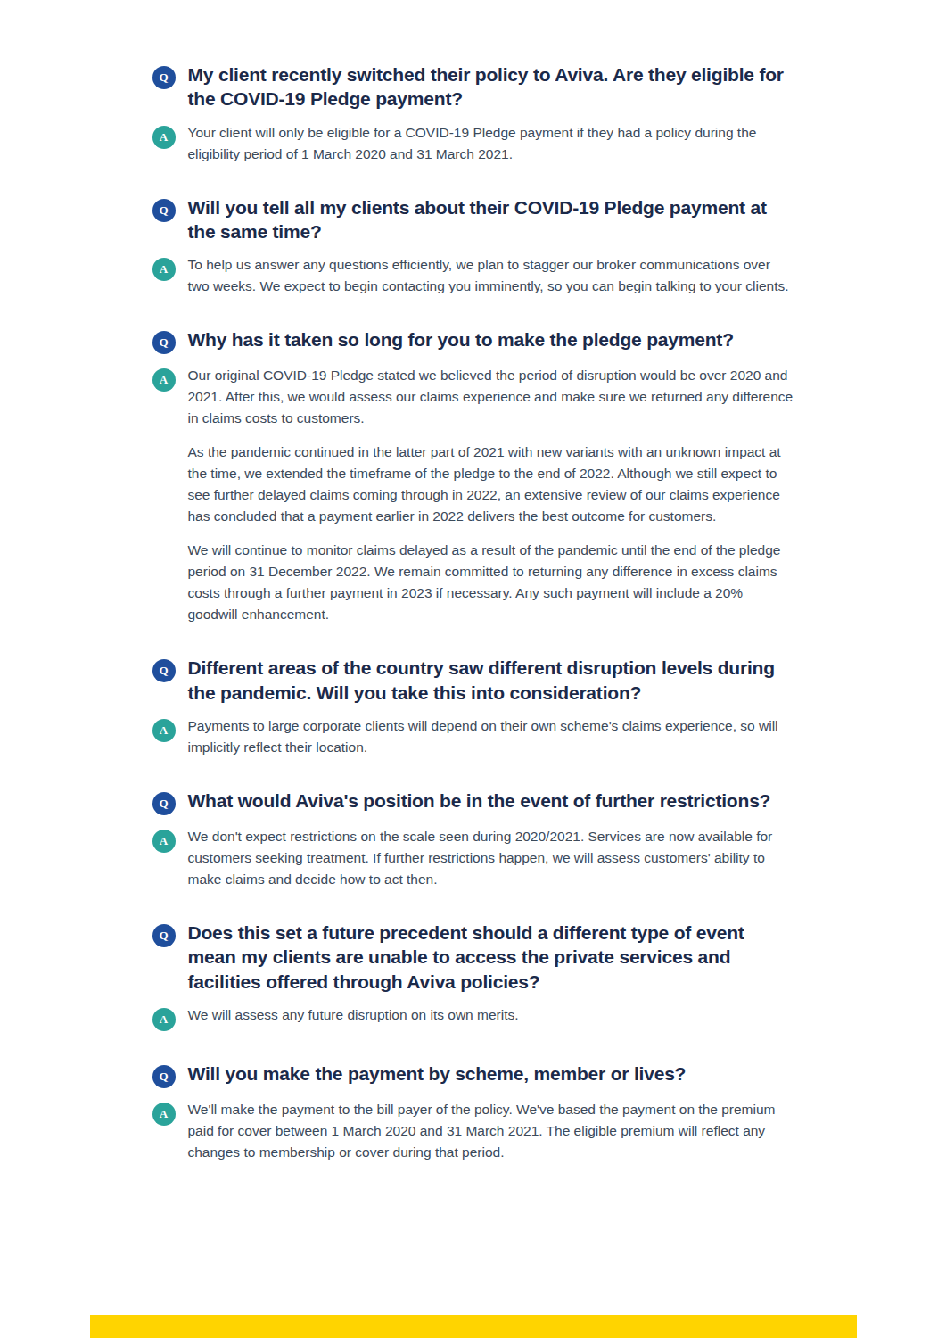Q
My client recently switched their policy to Aviva. Are they eligible for the COVID-19 Pledge payment?
A
Your client will only be eligible for a COVID-19 Pledge payment if they had a policy during the eligibility period of 1 March 2020 and 31 March 2021.
Q
Will you tell all my clients about their COVID-19 Pledge payment at the same time?
A
To help us answer any questions efficiently, we plan to stagger our broker communications over two weeks. We expect to begin contacting you imminently, so you can begin talking to your clients.
Q
Why has it taken so long for you to make the pledge payment?
A
Our original COVID-19 Pledge stated we believed the period of disruption would be over 2020 and 2021. After this, we would assess our claims experience and make sure we returned any difference in claims costs to customers.
As the pandemic continued in the latter part of 2021 with new variants with an unknown impact at the time, we extended the timeframe of the pledge to the end of 2022. Although we still expect to see further delayed claims coming through in 2022, an extensive review of our claims experience has concluded that a payment earlier in 2022 delivers the best outcome for customers.
We will continue to monitor claims delayed as a result of the pandemic until the end of the pledge period on 31 December 2022. We remain committed to returning any difference in excess claims costs through a further payment in 2023 if necessary. Any such payment will include a 20% goodwill enhancement.
Q
Different areas of the country saw different disruption levels during the pandemic. Will you take this into consideration?
A
Payments to large corporate clients will depend on their own scheme's claims experience, so will implicitly reflect their location.
Q
What would Aviva's position be in the event of further restrictions?
A
We don't expect restrictions on the scale seen during 2020/2021. Services are now available for customers seeking treatment. If further restrictions happen, we will assess customers' ability to make claims and decide how to act then.
Q
Does this set a future precedent should a different type of event mean my clients are unable to access the private services and facilities offered through Aviva policies?
A
We will assess any future disruption on its own merits.
Q
Will you make the payment by scheme, member or lives?
A
We'll make the payment to the bill payer of the policy. We've based the payment on the premium paid for cover between 1 March 2020 and 31 March 2021. The eligible premium will reflect any changes to membership or cover during that period.